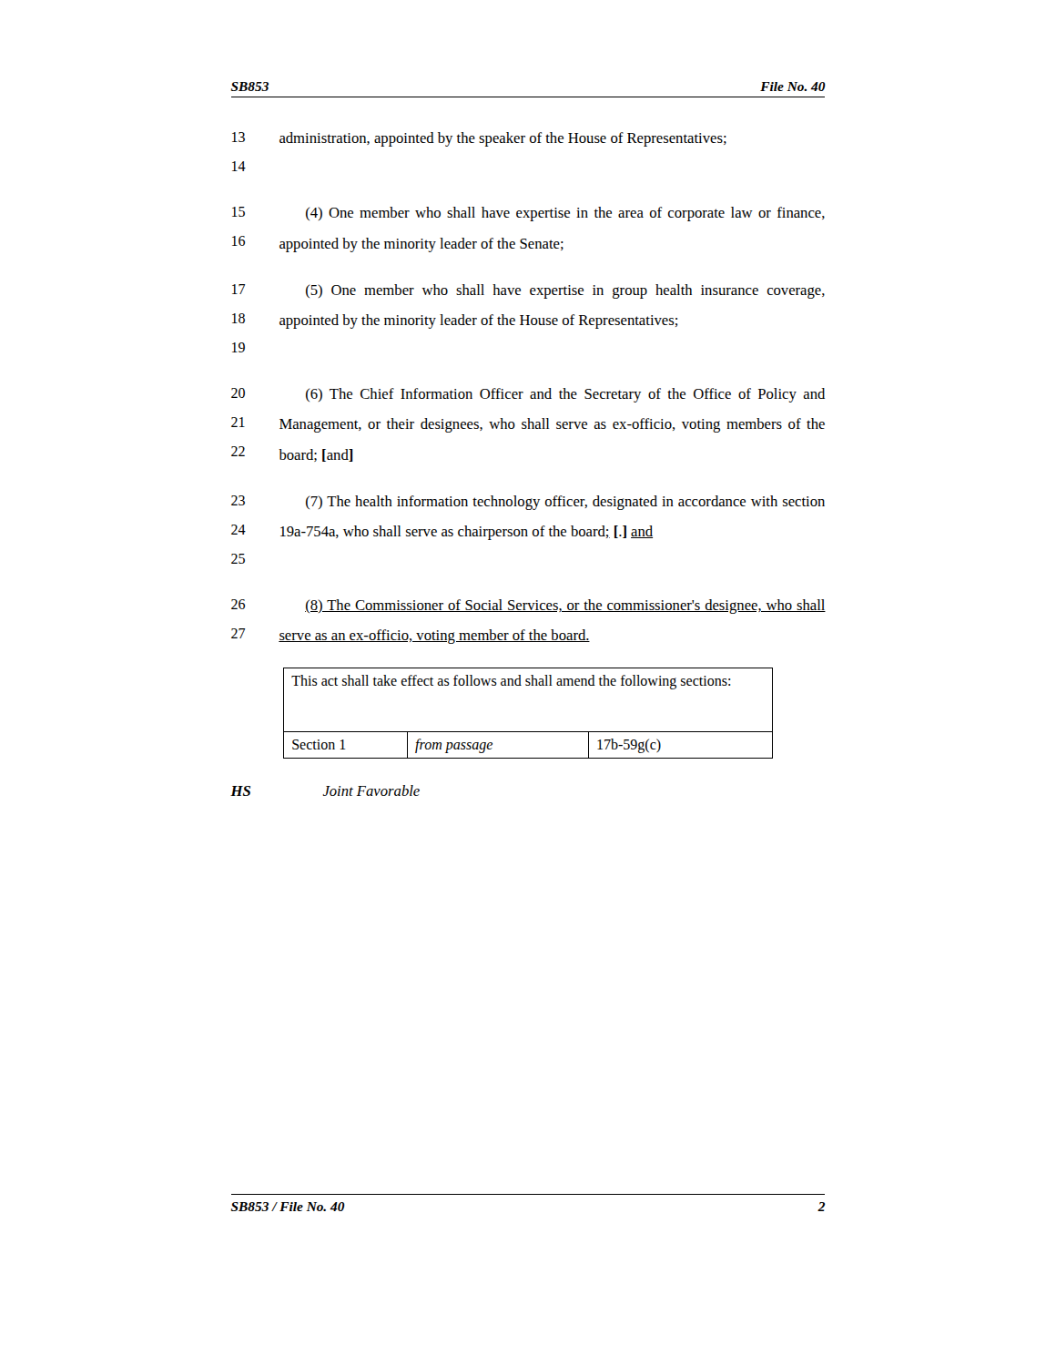SB853 File No. 40
13
14
administration, appointed by the speaker of the House of Representatives;
15
16
(4) One member who shall have expertise in the area of corporate law or finance, appointed by the minority leader of the Senate;
17
18
19
(5) One member who shall have expertise in group health insurance coverage, appointed by the minority leader of the House of Representatives;
20
21
22
(6) The Chief Information Officer and the Secretary of the Office of Policy and Management, or their designees, who shall serve as ex-officio, voting members of the board; [and]
23
24
25
(7) The health information technology officer, designated in accordance with section 19a-754a, who shall serve as chairperson of the board; [.] and
26
27
(8) The Commissioner of Social Services, or the commissioner's designee, who shall serve as an ex-officio, voting member of the board.
| This act shall take effect as follows and shall amend the following sections: |
| Section 1 | from passage | 17b-59g(c) |
HS Joint Favorable
SB853 / File No. 40 2